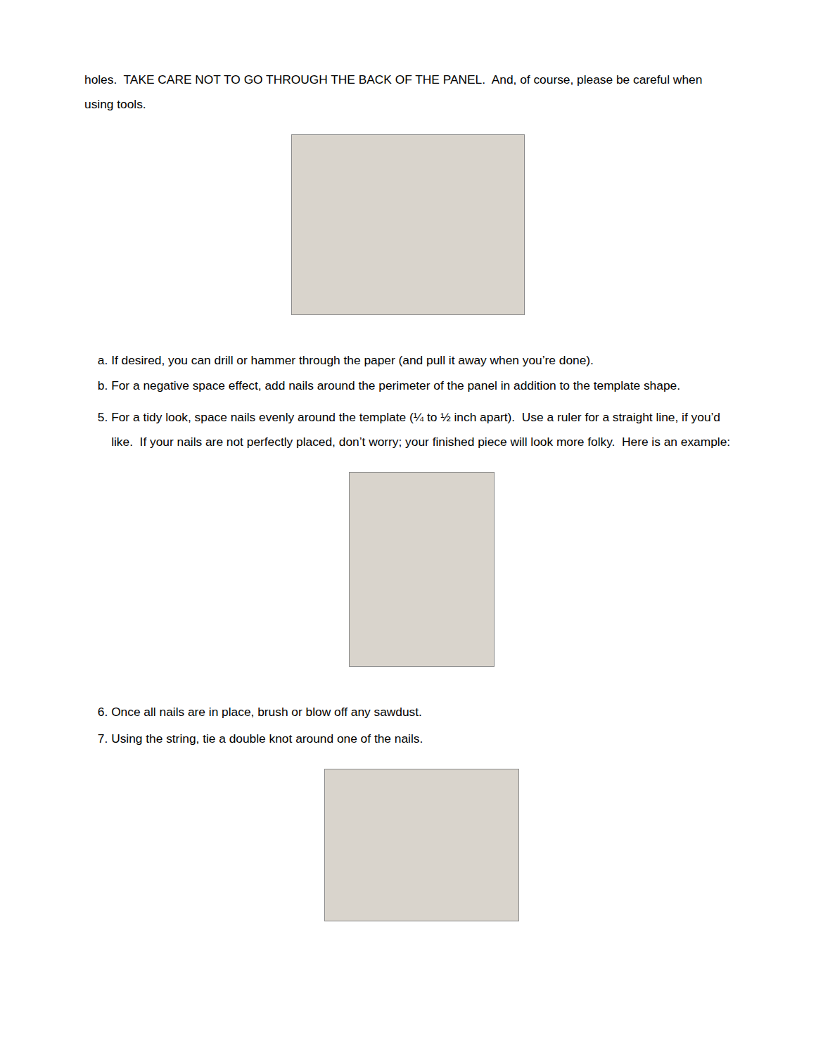holes. TAKE CARE NOT TO GO THROUGH THE BACK OF THE PANEL. And, of course, please be careful when using tools.
If desired, you can drill or hammer through the paper (and pull it away when you’re done).
For a negative space effect, add nails around the perimeter of the panel in addition to the template shape.
For a tidy look, space nails evenly around the template (¼ to ½ inch apart). Use a ruler for a straight line, if you’d like. If your nails are not perfectly placed, don’t worry; your finished piece will look more folky. Here is an example:
Once all nails are in place, brush or blow off any sawdust.
Using the string, tie a double knot around one of the nails.